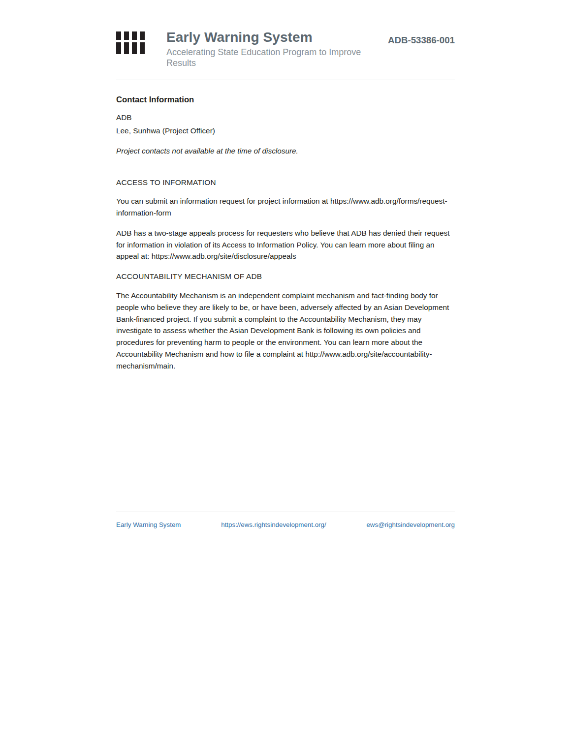Early Warning System
Accelerating State Education Program to Improve Results
ADB-53386-001
Contact Information
ADB
Lee, Sunhwa (Project Officer)
Project contacts not available at the time of disclosure.
ACCESS TO INFORMATION
You can submit an information request for project information at https://www.adb.org/forms/request-information-form
ADB has a two-stage appeals process for requesters who believe that ADB has denied their request for information in violation of its Access to Information Policy. You can learn more about filing an appeal at: https://www.adb.org/site/disclosure/appeals
ACCOUNTABILITY MECHANISM OF ADB
The Accountability Mechanism is an independent complaint mechanism and fact-finding body for people who believe they are likely to be, or have been, adversely affected by an Asian Development Bank-financed project. If you submit a complaint to the Accountability Mechanism, they may investigate to assess whether the Asian Development Bank is following its own policies and procedures for preventing harm to people or the environment. You can learn more about the Accountability Mechanism and how to file a complaint at http://www.adb.org/site/accountability-mechanism/main.
Early Warning System
https://ews.rightsindevelopment.org/
ews@rightsindevelopment.org